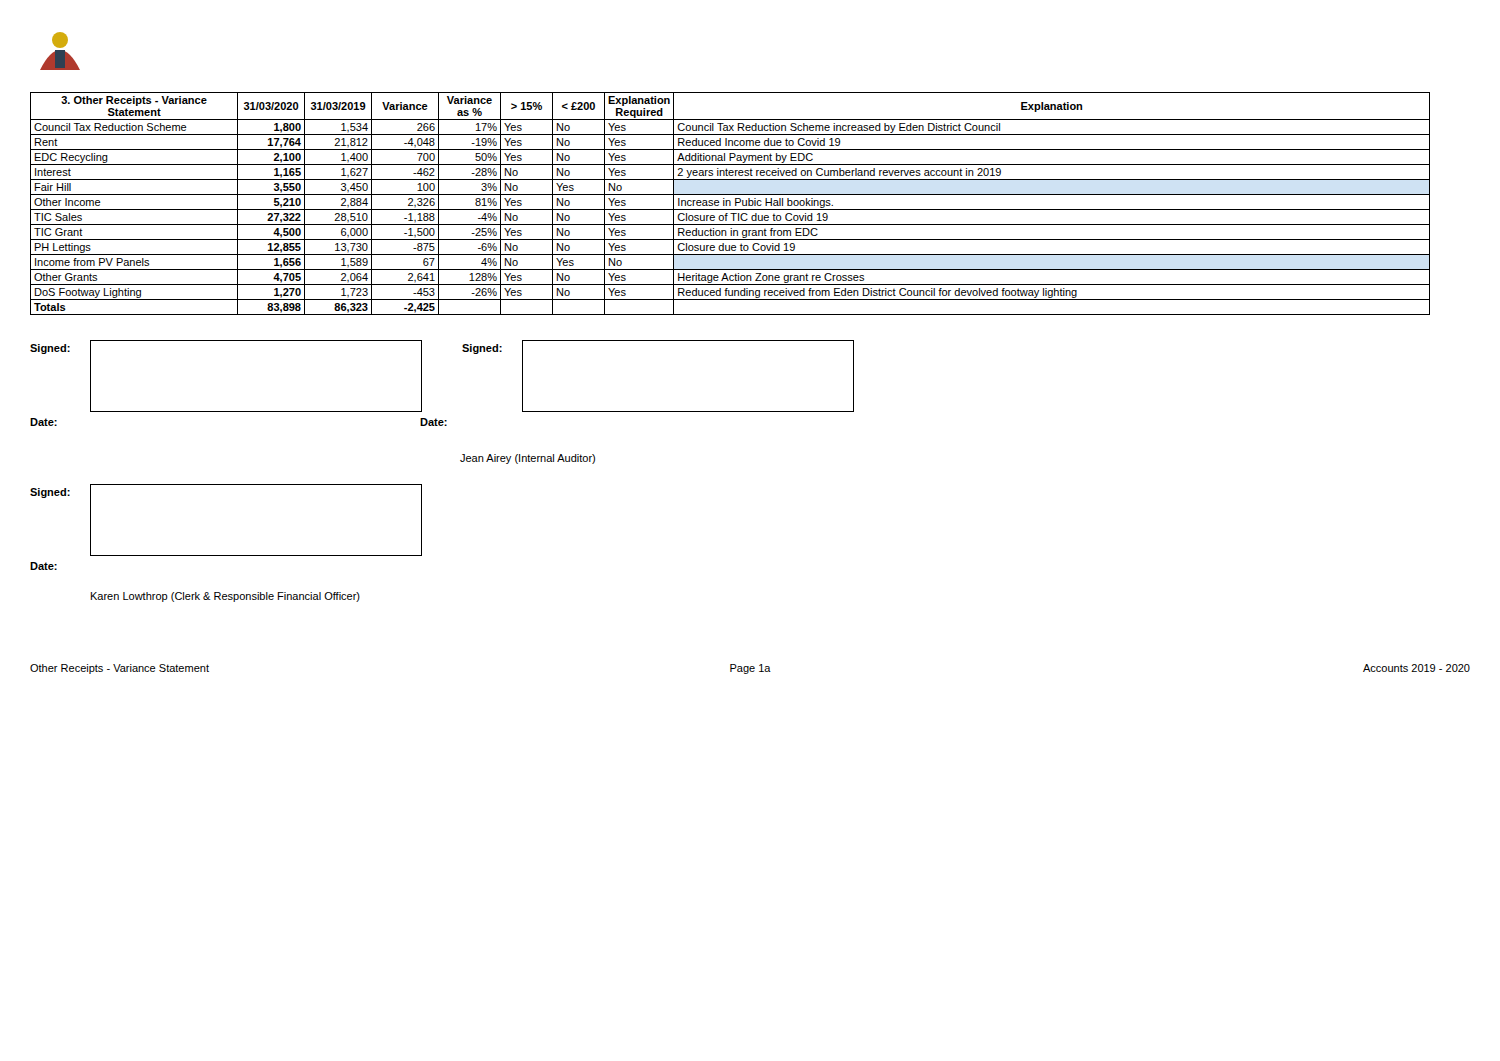| 3. Other Receipts - Variance Statement | 31/03/2020 | 31/03/2019 | Variance | Variance as % | > 15% | < £200 | Explanation Required | Explanation |
| --- | --- | --- | --- | --- | --- | --- | --- | --- |
| Council Tax Reduction Scheme | 1,800 | 1,534 | 266 | 17% | Yes | No | Yes | Council Tax Reduction Scheme increased by Eden District Council |
| Rent | 17,764 | 21,812 | -4,048 | -19% | Yes | No | Yes | Reduced Income due to Covid 19 |
| EDC Recycling | 2,100 | 1,400 | 700 | 50% | Yes | No | Yes | Additional Payment by EDC |
| Interest | 1,165 | 1,627 | -462 | -28% | No | No | Yes | 2 years interest received on Cumberland reverves account in 2019 |
| Fair Hill | 3,550 | 3,450 | 100 | 3% | No | Yes | No | |
| Other Income | 5,210 | 2,884 | 2,326 | 81% | Yes | No | Yes | Increase in Pubic Hall bookings. |
| TIC Sales | 27,322 | 28,510 | -1,188 | -4% | No | No | Yes | Closure of TIC due to Covid 19 |
| TIC Grant | 4,500 | 6,000 | -1,500 | -25% | Yes | No | Yes | Reduction in grant from EDC |
| PH Lettings | 12,855 | 13,730 | -875 | -6% | No | No | Yes | Closure due to Covid 19 |
| Income from PV Panels | 1,656 | 1,589 | 67 | 4% | No | Yes | No | |
| Other Grants | 4,705 | 2,064 | 2,641 | 128% | Yes | No | Yes | Heritage Action Zone grant re Crosses |
| DoS Footway Lighting | 1,270 | 1,723 | -453 | -26% | Yes | No | Yes | Reduced funding received from Eden District Council for devolved footway lighting |
| Totals | 83,898 | 86,323 | -2,425 | | | | | |
Signed:
Signed:
Date:
Date:
Jean Airey (Internal Auditor)
Signed:
Date:
Karen Lowthrop (Clerk & Responsible Financial Officer)
Other Receipts - Variance Statement
Page 1a
Accounts 2019 - 2020